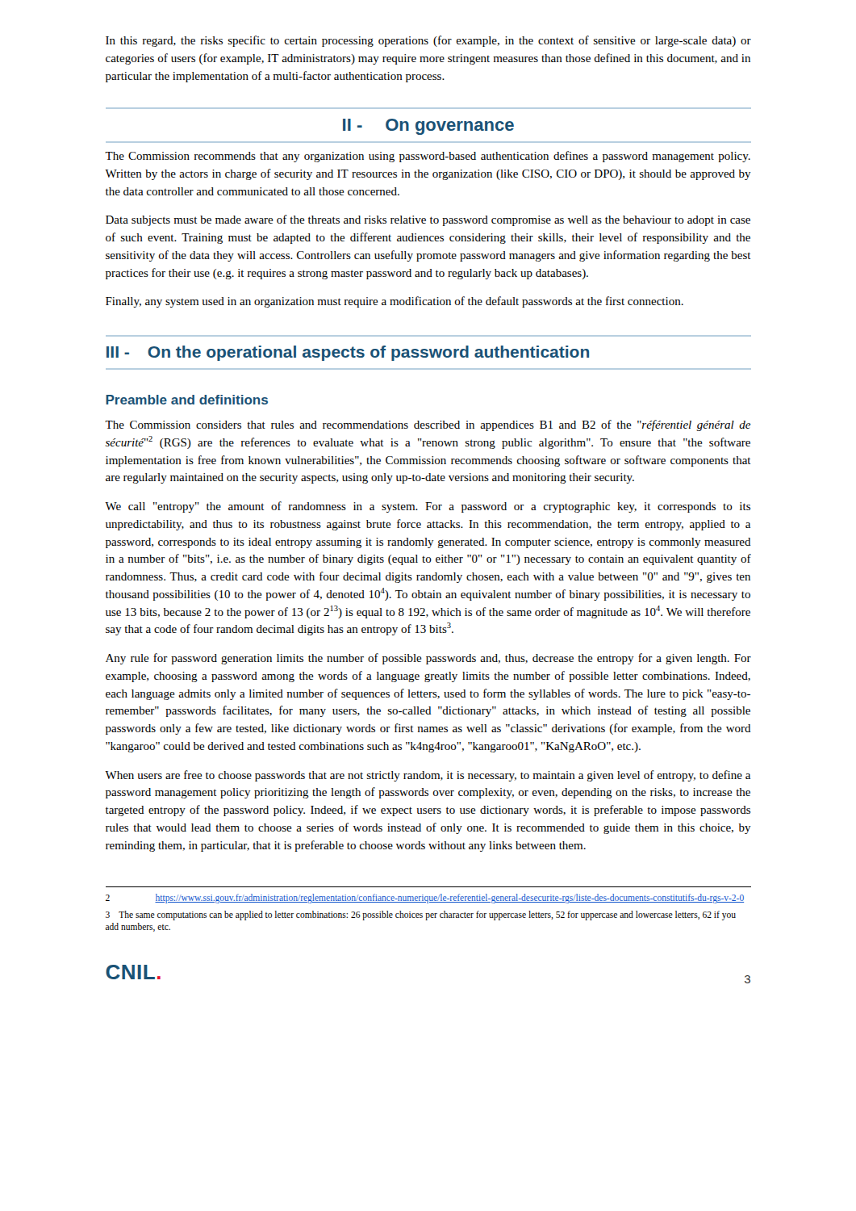In this regard, the risks specific to certain processing operations (for example, in the context of sensitive or large-scale data) or categories of users (for example, IT administrators) may require more stringent measures than those defined in this document, and in particular the implementation of a multi-factor authentication process.
II -On governance
The Commission recommends that any organization using password-based authentication defines a password management policy. Written by the actors in charge of security and IT resources in the organization (like CISO, CIO or DPO), it should be approved by the data controller and communicated to all those concerned.
Data subjects must be made aware of the threats and risks relative to password compromise as well as the behaviour to adopt in case of such event. Training must be adapted to the different audiences considering their skills, their level of responsibility and the sensitivity of the data they will access. Controllers can usefully promote password managers and give information regarding the best practices for their use (e.g. it requires a strong master password and to regularly back up databases).
Finally, any system used in an organization must require a modification of the default passwords at the first connection.
III -On the operational aspects of password authentication
Preamble and definitions
The Commission considers that rules and recommendations described in appendices B1 and B2 of the "référentiel général de sécurité"2 (RGS) are the references to evaluate what is a "renown strong public algorithm". To ensure that "the software implementation is free from known vulnerabilities", the Commission recommends choosing software or software components that are regularly maintained on the security aspects, using only up-to-date versions and monitoring their security.
We call "entropy" the amount of randomness in a system. For a password or a cryptographic key, it corresponds to its unpredictability, and thus to its robustness against brute force attacks. In this recommendation, the term entropy, applied to a password, corresponds to its ideal entropy assuming it is randomly generated. In computer science, entropy is commonly measured in a number of "bits", i.e. as the number of binary digits (equal to either "0" or "1") necessary to contain an equivalent quantity of randomness. Thus, a credit card code with four decimal digits randomly chosen, each with a value between "0" and "9", gives ten thousand possibilities (10 to the power of 4, denoted 104). To obtain an equivalent number of binary possibilities, it is necessary to use 13 bits, because 2 to the power of 13 (or 213) is equal to 8 192, which is of the same order of magnitude as 104. We will therefore say that a code of four random decimal digits has an entropy of 13 bits3.
Any rule for password generation limits the number of possible passwords and, thus, decrease the entropy for a given length. For example, choosing a password among the words of a language greatly limits the number of possible letter combinations. Indeed, each language admits only a limited number of sequences of letters, used to form the syllables of words. The lure to pick "easy-to-remember" passwords facilitates, for many users, the so-called "dictionary" attacks, in which instead of testing all possible passwords only a few are tested, like dictionary words or first names as well as "classic" derivations (for example, from the word "kangaroo" could be derived and tested combinations such as "k4ng4roo", "kangaroo01", "KaNgARoO", etc.).
When users are free to choose passwords that are not strictly random, it is necessary, to maintain a given level of entropy, to define a password management policy prioritizing the length of passwords over complexity, or even, depending on the risks, to increase the targeted entropy of the password policy. Indeed, if we expect users to use dictionary words, it is preferable to impose passwords rules that would lead them to choose a series of words instead of only one. It is recommended to guide them in this choice, by reminding them, in particular, that it is preferable to choose words without any links between them.
2 https://www.ssi.gouv.fr/administration/reglementation/confiance-numerique/le-referentiel-general-desecurite-rgs/liste-des-documents-constitutifs-du-rgs-v-2-0
3 The same computations can be applied to letter combinations: 26 possible choices per character for uppercase letters, 52 for uppercase and lowercase letters, 62 if you add numbers, etc.
CNIL.
3